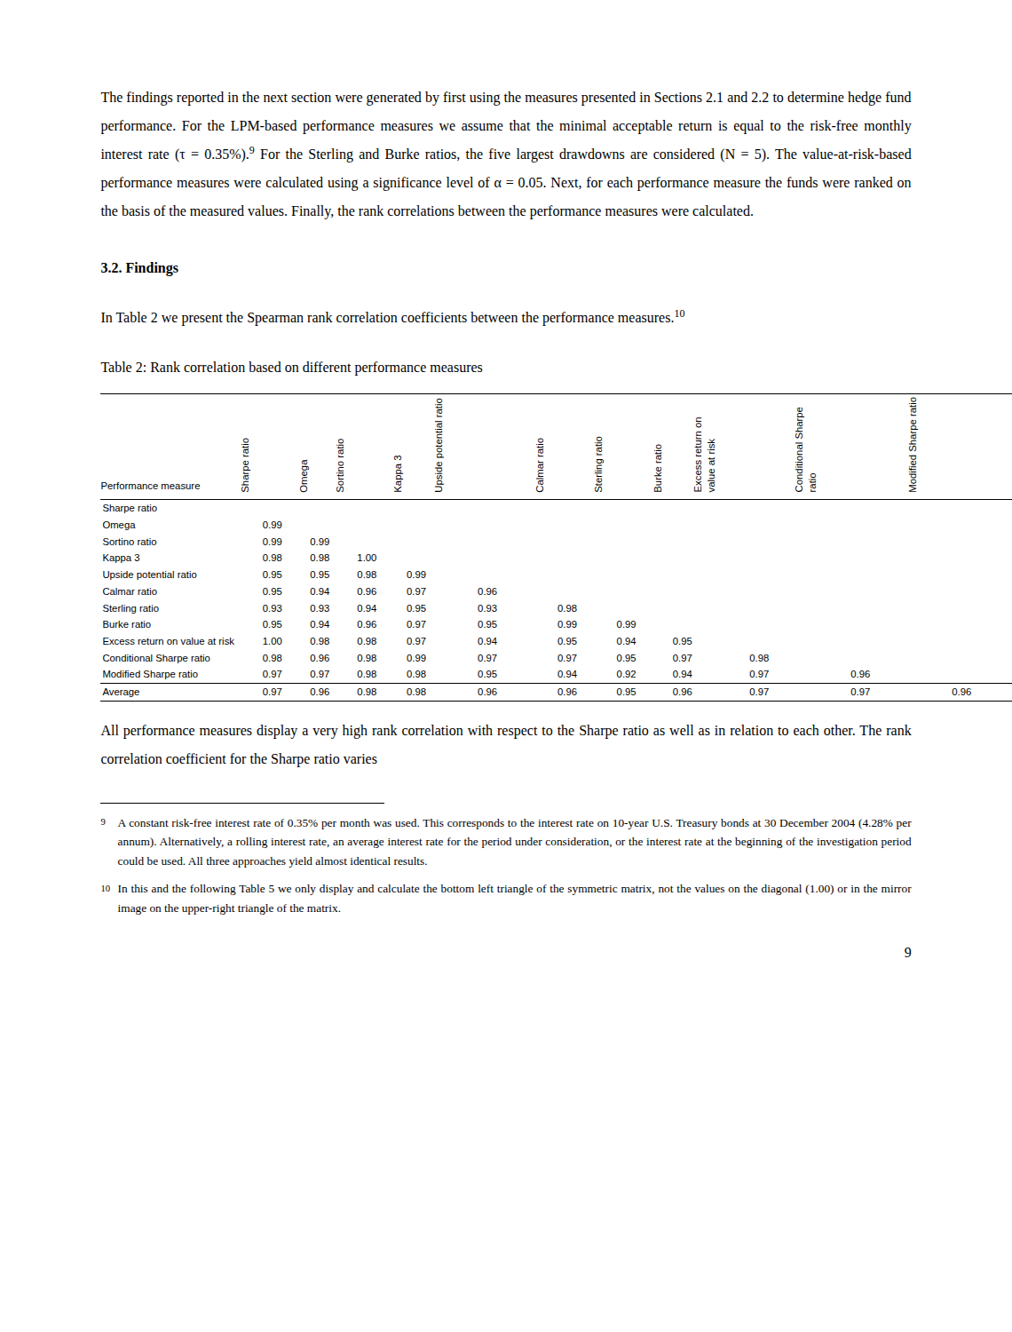The findings reported in the next section were generated by first using the measures presented in Sections 2.1 and 2.2 to determine hedge fund performance. For the LPM-based performance measures we assume that the minimal acceptable return is equal to the risk-free monthly interest rate (τ = 0.35%).9 For the Sterling and Burke ratios, the five largest drawdowns are considered (N = 5). The value-at-risk-based performance measures were calculated using a significance level of α = 0.05. Next, for each performance measure the funds were ranked on the basis of the measured values. Finally, the rank correlations between the performance measures were calculated.
3.2. Findings
In Table 2 we present the Spearman rank correlation coefficients between the performance measures.10
Table 2: Rank correlation based on different performance measures
| Performance measure | Sharpe ratio | Omega | Sortino ratio | Kappa 3 | Upside potential ratio | Calmar ratio | Sterling ratio | Burke ratio | Excess return on value at risk | Conditional Sharpe ratio | Modified Sharpe ratio |
| --- | --- | --- | --- | --- | --- | --- | --- | --- | --- | --- | --- |
| Sharpe ratio | | | | | | | | | | | |
| Omega | 0.99 | | | | | | | | | | |
| Sortino ratio | 0.99 | 0.99 | | | | | | | | | |
| Kappa 3 | 0.98 | 0.98 | 1.00 | | | | | | | | |
| Upside potential ratio | 0.95 | 0.95 | 0.98 | 0.99 | | | | | | | |
| Calmar ratio | 0.95 | 0.94 | 0.96 | 0.97 | 0.96 | | | | | | |
| Sterling ratio | 0.93 | 0.93 | 0.94 | 0.95 | 0.93 | 0.98 | | | | | |
| Burke ratio | 0.95 | 0.94 | 0.96 | 0.97 | 0.95 | 0.99 | 0.99 | | | | |
| Excess return on value at risk | 1.00 | 0.98 | 0.98 | 0.97 | 0.94 | 0.95 | 0.94 | 0.95 | | | |
| Conditional Sharpe ratio | 0.98 | 0.96 | 0.98 | 0.99 | 0.97 | 0.97 | 0.95 | 0.97 | 0.98 | | |
| Modified Sharpe ratio | 0.97 | 0.97 | 0.98 | 0.98 | 0.95 | 0.94 | 0.92 | 0.94 | 0.97 | 0.96 | |
| Average | 0.97 | 0.96 | 0.98 | 0.98 | 0.96 | 0.96 | 0.95 | 0.96 | 0.97 | 0.97 | 0.96 |
All performance measures display a very high rank correlation with respect to the Sharpe ratio as well as in relation to each other. The rank correlation coefficient for the Sharpe ratio varies
9
A constant risk-free interest rate of 0.35% per month was used. This corresponds to the interest rate on 10-year U.S. Treasury bonds at 30 December 2004 (4.28% per annum). Alternatively, a rolling interest rate, an average interest rate for the period under consideration, or the interest rate at the beginning of the investigation period could be used. All three approaches yield almost identical results.
10
In this and the following Table 5 we only display and calculate the bottom left triangle of the symmetric matrix, not the values on the diagonal (1.00) or in the mirror image on the upper-right triangle of the matrix.
9